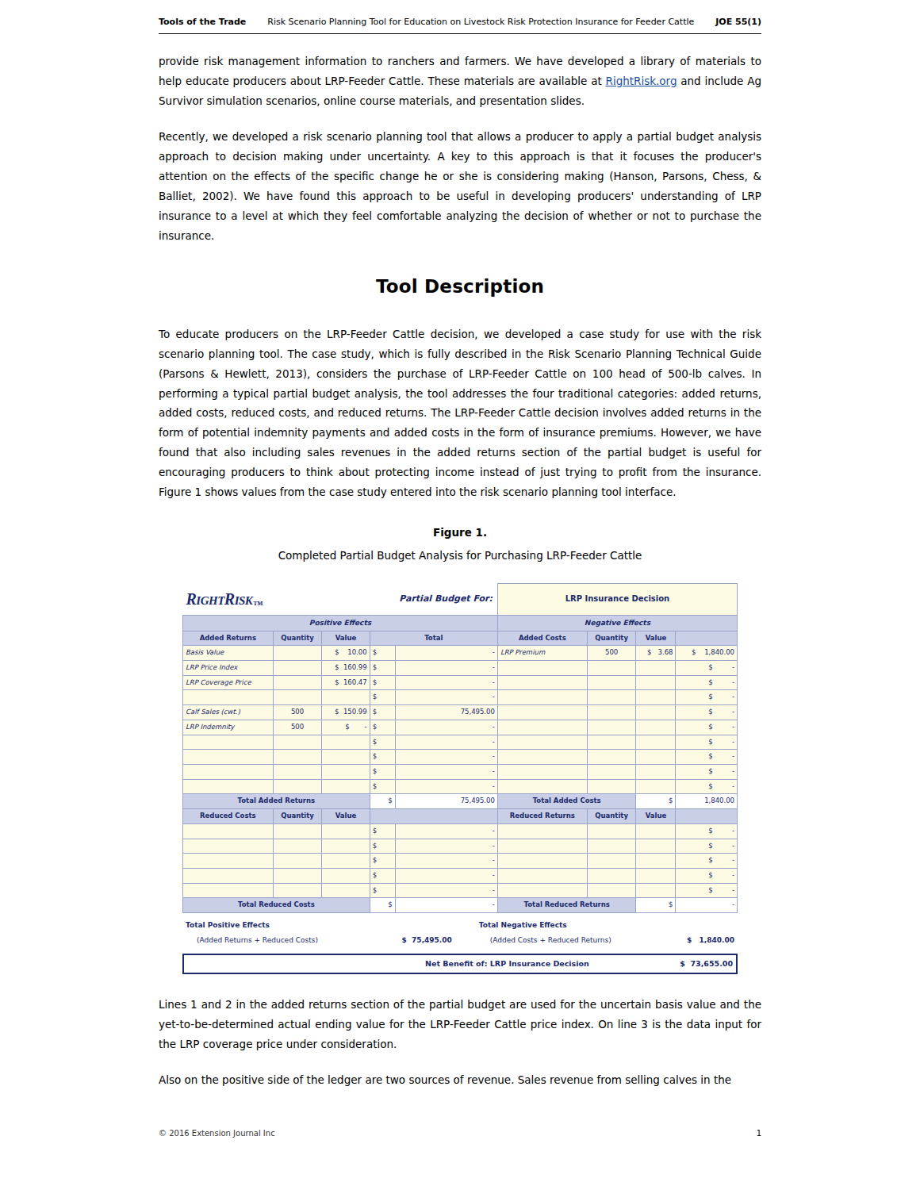Tools of the Trade
Risk Scenario Planning Tool for Education on Livestock Risk Protection Insurance for Feeder Cattle
JOE 55(1)
provide risk management information to ranchers and farmers. We have developed a library of materials to help educate producers about LRP-Feeder Cattle. These materials are available at RightRisk.org and include Ag Survivor simulation scenarios, online course materials, and presentation slides.
Recently, we developed a risk scenario planning tool that allows a producer to apply a partial budget analysis approach to decision making under uncertainty. A key to this approach is that it focuses the producer's attention on the effects of the specific change he or she is considering making (Hanson, Parsons, Chess, & Balliet, 2002). We have found this approach to be useful in developing producers' understanding of LRP insurance to a level at which they feel comfortable analyzing the decision of whether or not to purchase the insurance.
Tool Description
To educate producers on the LRP-Feeder Cattle decision, we developed a case study for use with the risk scenario planning tool. The case study, which is fully described in the Risk Scenario Planning Technical Guide (Parsons & Hewlett, 2013), considers the purchase of LRP-Feeder Cattle on 100 head of 500-lb calves. In performing a typical partial budget analysis, the tool addresses the four traditional categories: added returns, added costs, reduced costs, and reduced returns. The LRP-Feeder Cattle decision involves added returns in the form of potential indemnity payments and added costs in the form of insurance premiums. However, we have found that also including sales revenues in the added returns section of the partial budget is useful for encouraging producers to think about protecting income instead of just trying to profit from the insurance. Figure 1 shows values from the case study entered into the risk scenario planning tool interface.
Figure 1.
Completed Partial Budget Analysis for Purchasing LRP-Feeder Cattle
| R IGHT R ISK ™ | Partial Budget For: | LRP Insurance Decision |
| Positive Effects | Negative Effects |
| Added Returns | Quantity | Value | Total | Added Costs | Quantity | Value | |
| Basis Value | | $ 10.00 | $ | - | LRP Premium | 500 | $ 3.68 | $ 1,840.00 |
| LRP Price Index | | $ 160.99 | $ | - | | | | $ - |
| LRP Coverage Price | | $ 160.47 | $ | - | | | | $ - |
| | | | $ | - | | | | $ - |
| Calf Sales (cwt.) | 500 | $ 150.99 | $ | 75,495.00 | | | | $ - |
| LRP Indemnity | 500 | $ - | $ | - | | | | $ - |
| | | | $ | - | | | | $ - |
| | | | $ | - | | | | $ - |
| | | | $ | - | | | | $ - |
| | | | $ | - | | | | $ - |
| Total Added Returns | $ | 75,495.00 | Total Added Costs | $ | 1,840.00 |
| Reduced Costs | Quantity | Value | | Reduced Returns | Quantity | Value | |
| | | | $ | - | | | | $ - |
| | | | $ | - | | | | $ - |
| | | | $ | - | | | | $ - |
| | | | $ | - | | | | $ - |
| | | | $ | - | | | | $ - |
| Total Reduced Costs | $ | - | Total Reduced Returns | $ | - |
| Total Positive Effects | | Total Negative Effects | |
| (Added Returns + Reduced Costs) | $ 75,495.00 | (Added Costs + Reduced Returns) | $ 1,840.00 |
Net Benefit of: LRP Insurance Decision $ 73,655.00
Lines 1 and 2 in the added returns section of the partial budget are used for the uncertain basis value and the yet-to-be-determined actual ending value for the LRP-Feeder Cattle price index. On line 3 is the data input for the LRP coverage price under consideration.
Also on the positive side of the ledger are two sources of revenue. Sales revenue from selling calves in the
© 2016 Extension Journal Inc
1